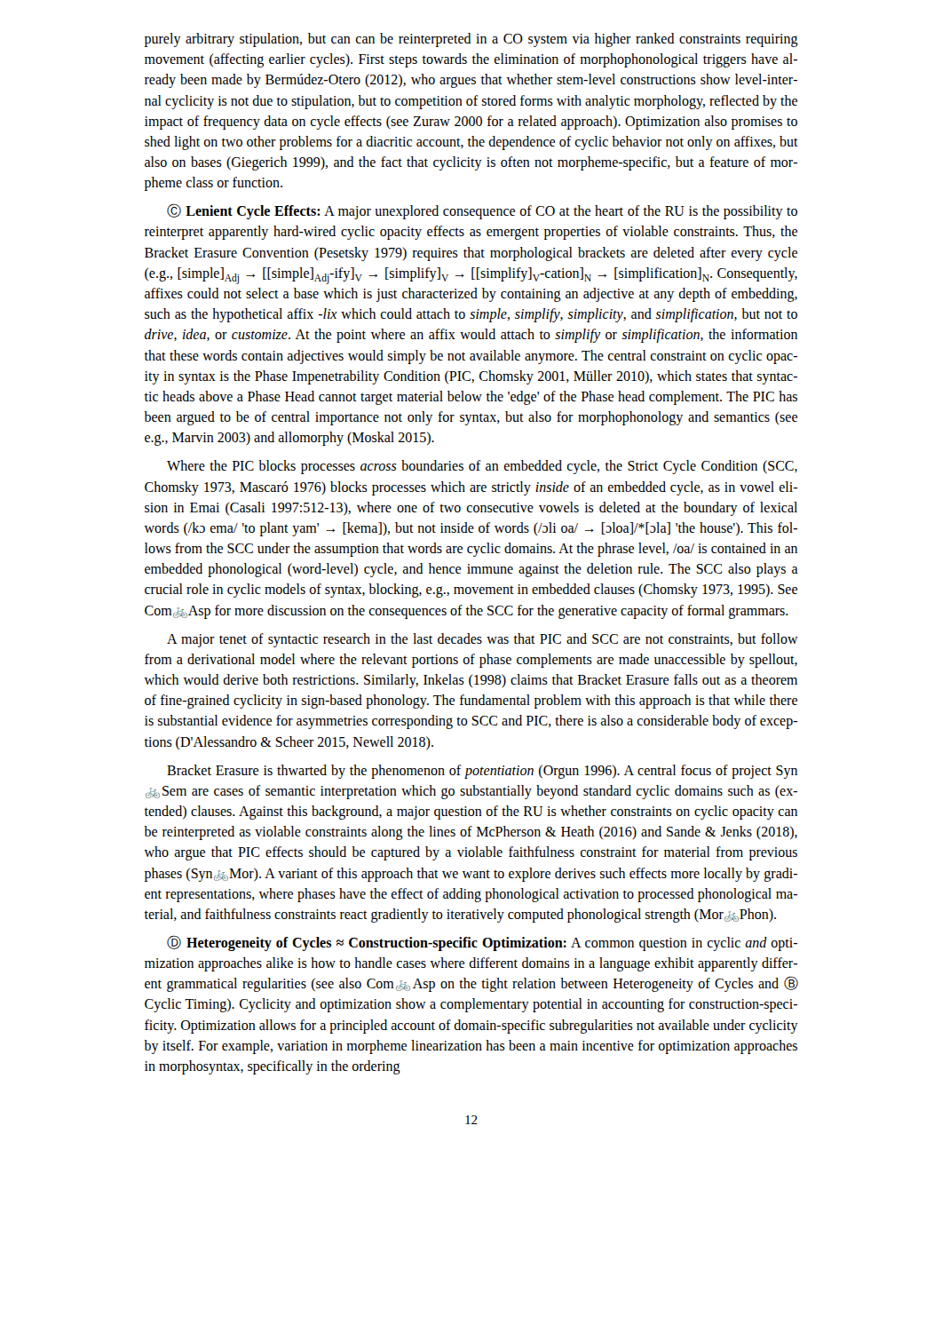purely arbitrary stipulation, but can can be reinterpreted in a CO system via higher ranked constraints requiring movement (affecting earlier cycles). First steps towards the elimination of morphophonological triggers have already been made by Bermúdez-Otero (2012), who argues that whether stem-level constructions show level-internal cyclicity is not due to stipulation, but to competition of stored forms with analytic morphology, reflected by the impact of frequency data on cycle effects (see Zuraw 2000 for a related approach). Optimization also promises to shed light on two other problems for a diacritic account, the dependence of cyclic behavior not only on affixes, but also on bases (Giegerich 1999), and the fact that cyclicity is often not morpheme-specific, but a feature of morpheme class or function.
Ⓒ Lenient Cycle Effects: A major unexplored consequence of CO at the heart of the RU is the possibility to reinterpret apparently hard-wired cyclic opacity effects as emergent properties of violable constraints. Thus, the Bracket Erasure Convention (Pesetsky 1979) requires that morphological brackets are deleted after every cycle (e.g., [simple]Adj → [[simple]Adj-ify]V → [simplify]V → [[simplify]V-cation]N → [simplification]N. Consequently, affixes could not select a base which is just characterized by containing an adjective at any depth of embedding, such as the hypothetical affix -lix which could attach to simple, simplify, simplicity, and simplification, but not to drive, idea, or customize. At the point where an affix would attach to simplify or simplification, the information that these words contain adjectives would simply be not available anymore. The central constraint on cyclic opacity in syntax is the Phase Impenetrability Condition (PIC, Chomsky 2001, Müller 2010), which states that syntactic heads above a Phase Head cannot target material below the 'edge' of the Phase head complement. The PIC has been argued to be of central importance not only for syntax, but also for morphophonology and semantics (see e.g., Marvin 2003) and allomorphy (Moskal 2015).
Where the PIC blocks processes across boundaries of an embedded cycle, the Strict Cycle Condition (SCC, Chomsky 1973, Mascaró 1976) blocks processes which are strictly inside of an embedded cycle, as in vowel elision in Emai (Casali 1997:512-13), where one of two consecutive vowels is deleted at the boundary of lexical words (/kɔ ema/ 'to plant yam' → [kema]), but not inside of words (/ɔli oa/ → [ɔloa]/*[ɔla] 'the house'). This follows from the SCC under the assumption that words are cyclic domains. At the phrase level, /oa/ is contained in an embedded phonological (word-level) cycle, and hence immune against the deletion rule. The SCC also plays a crucial role in cyclic models of syntax, blocking, e.g., movement in embedded clauses (Chomsky 1973, 1995). See Com🚲Asp for more discussion on the consequences of the SCC for the generative capacity of formal grammars.
A major tenet of syntactic research in the last decades was that PIC and SCC are not constraints, but follow from a derivational model where the relevant portions of phase complements are made unaccessible by spellout, which would derive both restrictions. Similarly, Inkelas (1998) claims that Bracket Erasure falls out as a theorem of fine-grained cyclicity in sign-based phonology. The fundamental problem with this approach is that while there is substantial evidence for asymmetries corresponding to SCC and PIC, there is also a considerable body of exceptions (D'Alessandro & Scheer 2015, Newell 2018).
Bracket Erasure is thwarted by the phenomenon of potentiation (Orgun 1996). A central focus of project Syn🚲Sem are cases of semantic interpretation which go substantially beyond standard cyclic domains such as (extended) clauses. Against this background, a major question of the RU is whether constraints on cyclic opacity can be reinterpreted as violable constraints along the lines of McPherson & Heath (2016) and Sande & Jenks (2018), who argue that PIC effects should be captured by a violable faithfulness constraint for material from previous phases (Syn🚲Mor). A variant of this approach that we want to explore derives such effects more locally by gradient representations, where phases have the effect of adding phonological activation to processed phonological material, and faithfulness constraints react gradiently to iteratively computed phonological strength (Mor🚲Phon).
Ⓓ Heterogeneity of Cycles ≈ Construction-specific Optimization: A common question in cyclic and optimization approaches alike is how to handle cases where different domains in a language exhibit apparently different grammatical regularities (see also Com🚲Asp on the tight relation between Heterogeneity of Cycles and Ⓑ Cyclic Timing). Cyclicity and optimization show a complementary potential in accounting for construction-specificity. Optimization allows for a principled account of domain-specific subregularities not available under cyclicity by itself. For example, variation in morpheme linearization has been a main incentive for optimization approaches in morphosyntax, specifically in the ordering
12